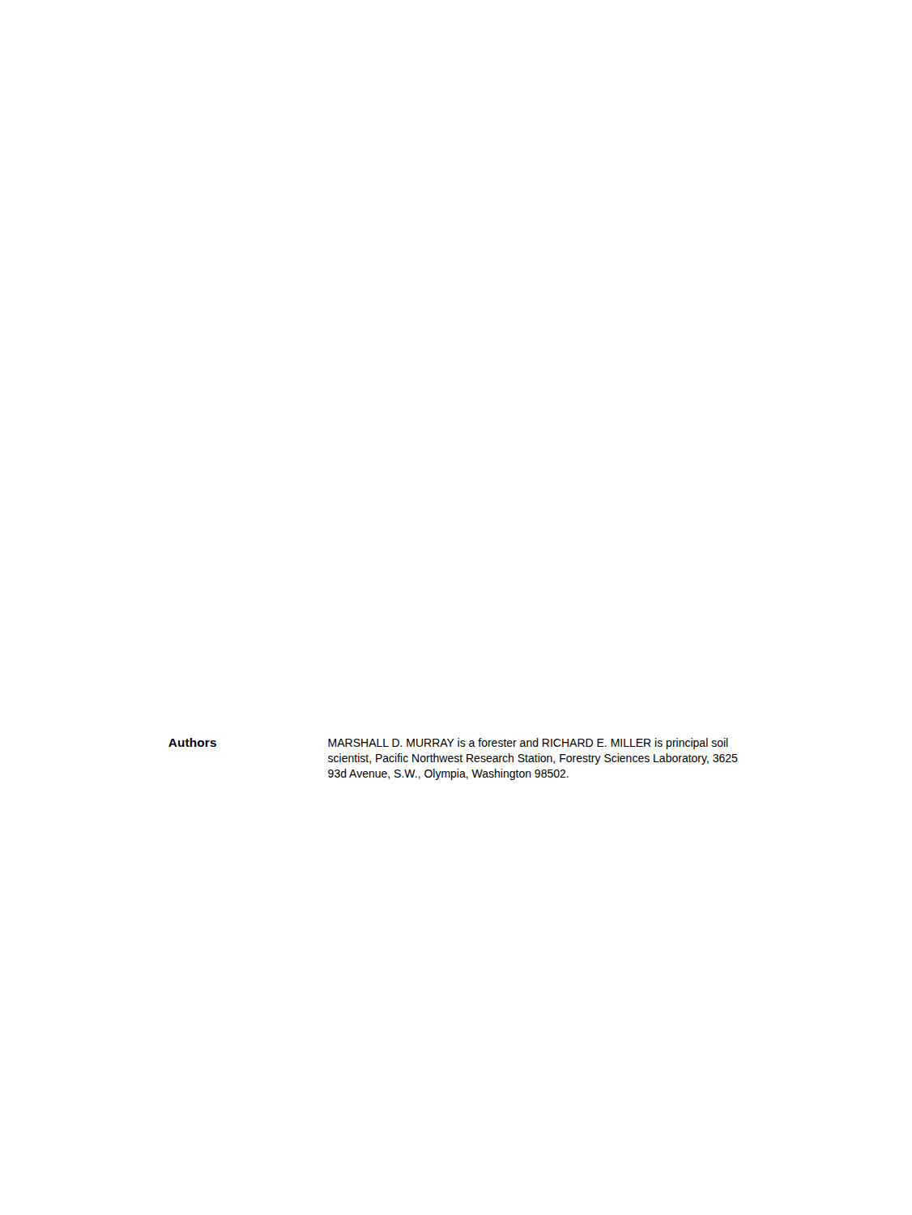Authors
MARSHALL D. MURRAY is a forester and RICHARD E. MILLER is principal soil scientist, Pacific Northwest Research Station, Forestry Sciences Laboratory, 3625 93d Avenue, S.W., Olympia, Washington 98502.